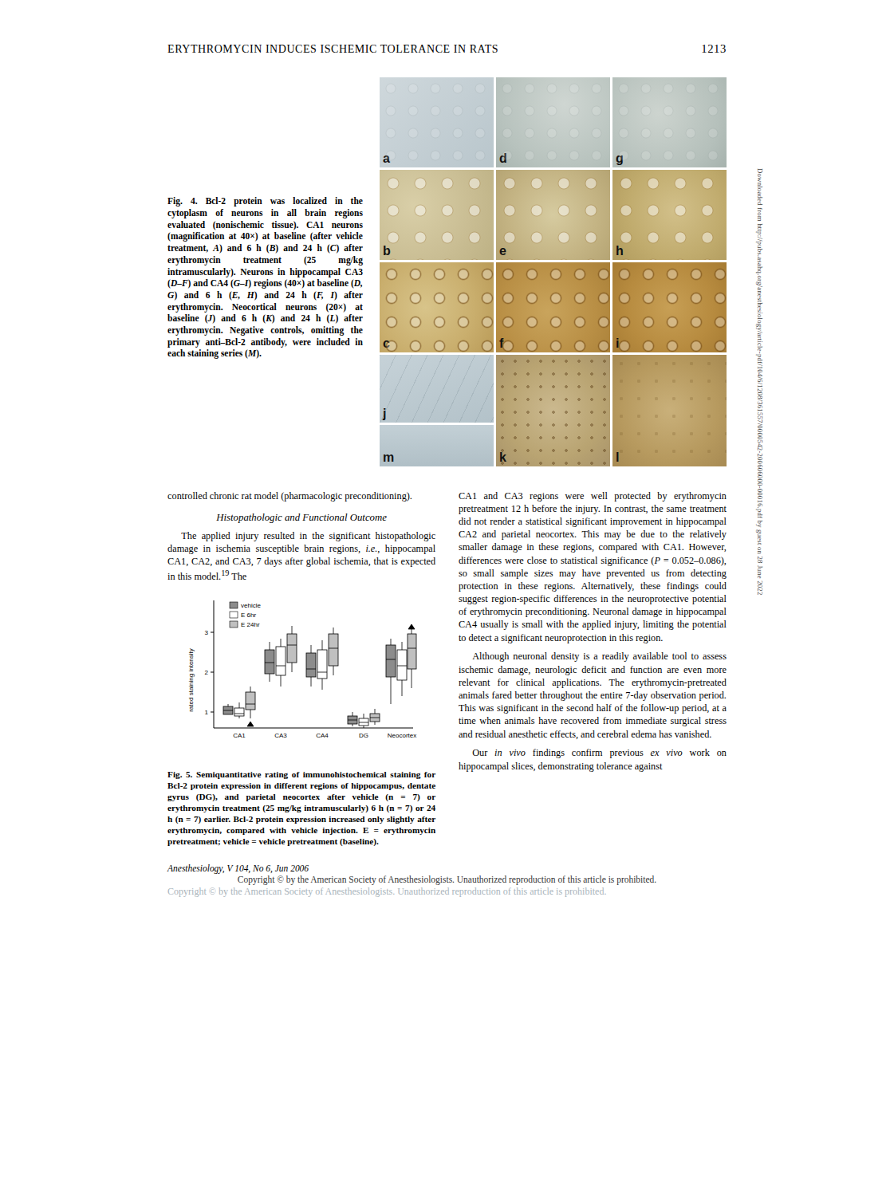Erythromycin Induces Ischemic Tolerance in Rats 1213
Fig. 4. Bcl-2 protein was localized in the cytoplasm of neurons in all brain regions evaluated (nonischemic tissue). CA1 neurons (magnification at 40×) at baseline (after vehicle treatment, A) and 6 h (B) and 24 h (C) after erythromycin treatment (25 mg/kg intramuscularly). Neurons in hippocampal CA3 (D–F) and CA4 (G–I) regions (40×) at baseline (D, G) and 6 h (E, H) and 24 h (F, I) after erythromycin. Neocortical neurons (20×) at baseline (J) and 6 h (K) and 24 h (L) after erythromycin. Negative controls, omitting the primary anti–Bcl-2 antibody, were included in each staining series (M).
a
d
g
b
e
h
c
f
i
j
m
k
l
controlled chronic rat model (pharmacologic preconditioning).
Histopathologic and Functional Outcome
The applied injury resulted in the significant histopathologic damage in ischemia susceptible brain regions, i.e., hippocampal CA1, CA2, and CA3, 7 days after global ischemia, that is expected in this model.19 The
1 2 3 rated staining intensity vehicle E 6hr E 24hr CA1 CA3 CA4 DG Neocortex
Fig. 5. Semiquantitative rating of immunohistochemical staining for Bcl-2 protein expression in different regions of hippocampus, dentate gyrus (DG), and parietal neocortex after vehicle (n = 7) or erythromycin treatment (25 mg/kg intramuscularly) 6 h (n = 7) or 24 h (n = 7) earlier. Bcl-2 protein expression increased only slightly after erythromycin, compared with vehicle injection. E = erythromycin pretreatment; vehicle = vehicle pretreatment (baseline).
CA1 and CA3 regions were well protected by erythromycin pretreatment 12 h before the injury. In contrast, the same treatment did not render a statistical significant improvement in hippocampal CA2 and parietal neocortex. This may be due to the relatively smaller damage in these regions, compared with CA1. However, differences were close to statistical significance (P = 0.052–0.086), so small sample sizes may have prevented us from detecting protection in these regions. Alternatively, these findings could suggest region-specific differences in the neuroprotective potential of erythromycin preconditioning. Neuronal damage in hippocampal CA4 usually is small with the applied injury, limiting the potential to detect a significant neuroprotection in this region.
Although neuronal density is a readily available tool to assess ischemic damage, neurologic deficit and function are even more relevant for clinical applications. The erythromycin-pretreated animals fared better throughout the entire 7-day observation period. This was significant in the second half of the follow-up period, at a time when animals have recovered from immediate surgical stress and residual anesthetic effects, and cerebral edema has vanished.
Our in vivo findings confirm previous ex vivo work on hippocampal slices, demonstrating tolerance against
Anesthesiology, V 104, No 6, Jun 2006
Copyright © by the American Society of Anesthesiologists. Unauthorized reproduction of this article is prohibited.
Copyright © by the American Society of Anesthesiologists. Unauthorized reproduction of this article is prohibited.
Downloaded from http://pubs.asahq.org/anesthesiology/article-pdf/104/6/1208/361557/0000542-200606000-00016.pdf by guest on 28 June 2022